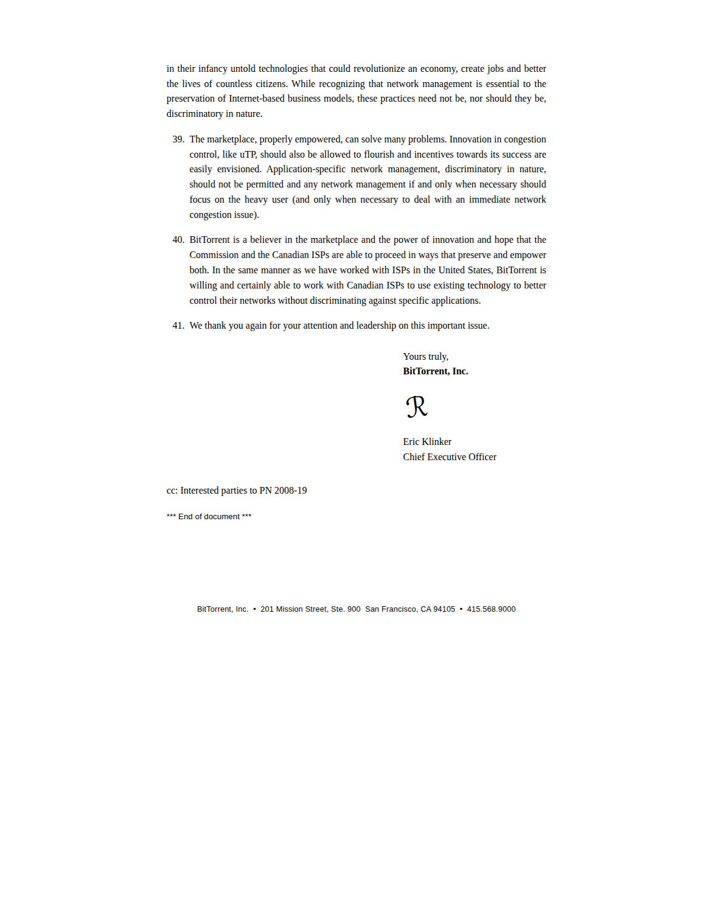in their infancy untold technologies that could revolutionize an economy, create jobs and better the lives of countless citizens. While recognizing that network management is essential to the preservation of Internet-based business models, these practices need not be, nor should they be, discriminatory in nature.
39. The marketplace, properly empowered, can solve many problems. Innovation in congestion control, like uTP, should also be allowed to flourish and incentives towards its success are easily envisioned. Application-specific network management, discriminatory in nature, should not be permitted and any network management if and only when necessary should focus on the heavy user (and only when necessary to deal with an immediate network congestion issue).
40. BitTorrent is a believer in the marketplace and the power of innovation and hope that the Commission and the Canadian ISPs are able to proceed in ways that preserve and empower both. In the same manner as we have worked with ISPs in the United States, BitTorrent is willing and certainly able to work with Canadian ISPs to use existing technology to better control their networks without discriminating against specific applications.
41. We thank you again for your attention and leadership on this important issue.
Yours truly,
BitTorrent, Inc.
ℛ
Eric Klinker
Chief Executive Officer
cc: Interested parties to PN 2008-19
*** End of document ***
BitTorrent, Inc. • 201 Mission Street, Ste. 900 San Francisco, CA 94105 • 415.568.9000